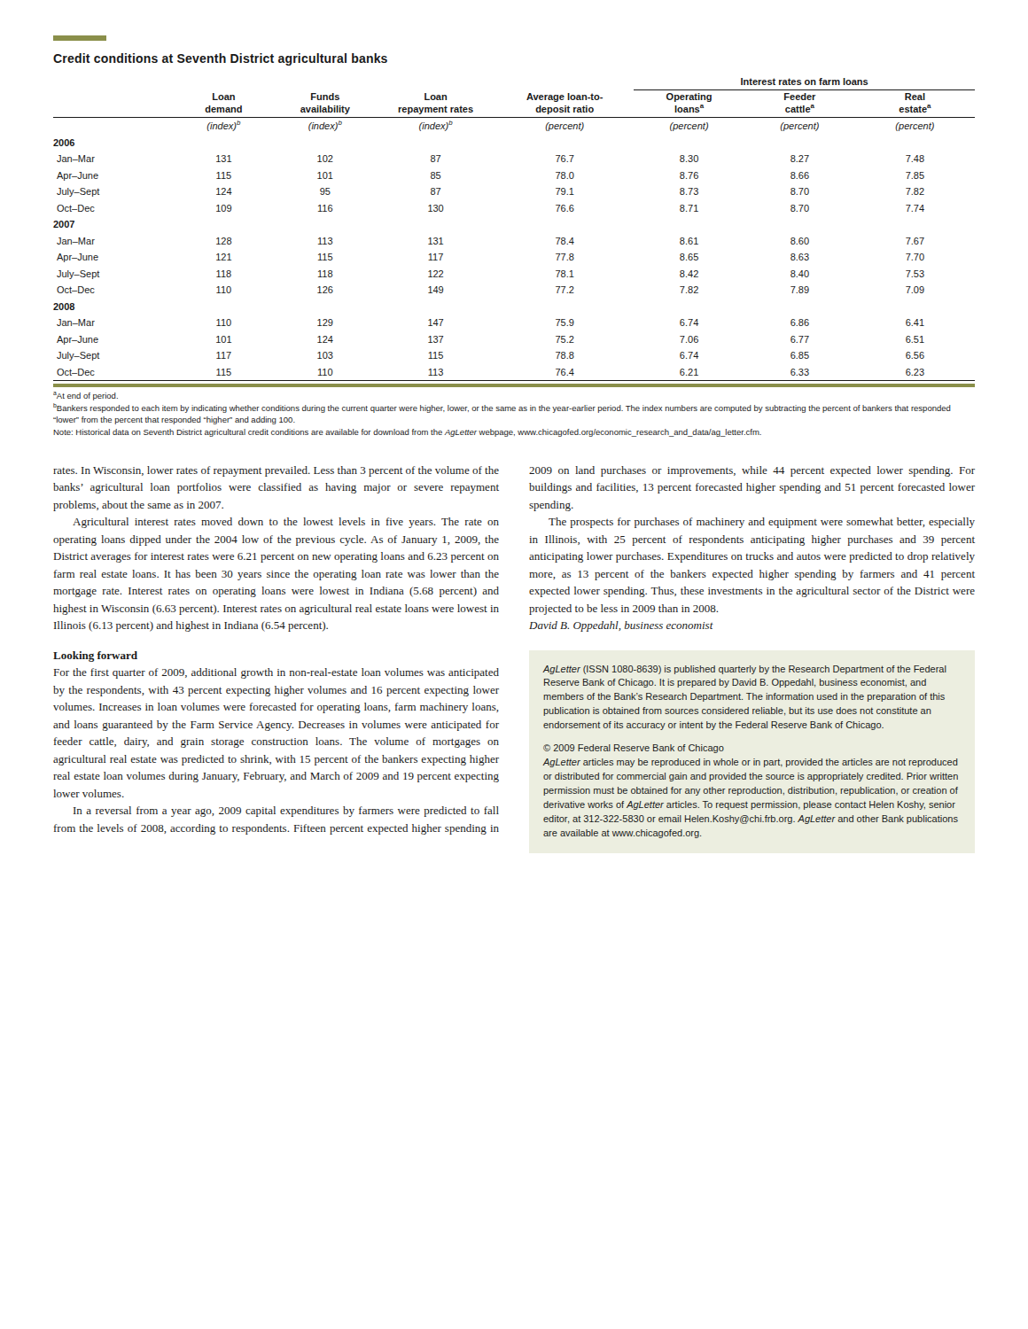Credit conditions at Seventh District agricultural banks
| | Interest rates on farm loans |
| --- | --- |
| | Loan demand | Funds availability | Loan repayment rates | Average loan-to- deposit ratio | Operating loans a | Feeder cattle a | Real estate a |
| | (index) b | (index) b | (index) b | (percent) | (percent) | (percent) | (percent) |
| 2006 | |
| Jan–Mar | 131 | 102 | 87 | 76.7 | 8.30 | 8.27 | 7.48 |
| Apr–June | 115 | 101 | 85 | 78.0 | 8.76 | 8.66 | 7.85 |
| July–Sept | 124 | 95 | 87 | 79.1 | 8.73 | 8.70 | 7.82 |
| Oct–Dec | 109 | 116 | 130 | 76.6 | 8.71 | 8.70 | 7.74 |
| 2007 | |
| Jan–Mar | 128 | 113 | 131 | 78.4 | 8.61 | 8.60 | 7.67 |
| Apr–June | 121 | 115 | 117 | 77.8 | 8.65 | 8.63 | 7.70 |
| July–Sept | 118 | 118 | 122 | 78.1 | 8.42 | 8.40 | 7.53 |
| Oct–Dec | 110 | 126 | 149 | 77.2 | 7.82 | 7.89 | 7.09 |
| 2008 | |
| Jan–Mar | 110 | 129 | 147 | 75.9 | 6.74 | 6.86 | 6.41 |
| Apr–June | 101 | 124 | 137 | 75.2 | 7.06 | 6.77 | 6.51 |
| July–Sept | 117 | 103 | 115 | 78.8 | 6.74 | 6.85 | 6.56 |
| Oct–Dec | 115 | 110 | 113 | 76.4 | 6.21 | 6.33 | 6.23 |
aAt end of period.
bBankers responded to each item by indicating whether conditions during the current quarter were higher, lower, or the same as in the year-earlier period. The index numbers are computed by subtracting the percent of bankers that responded “lower” from the percent that responded “higher” and adding 100.
Note: Historical data on Seventh District agricultural credit conditions are available for download from the AgLetter webpage, www.chicagofed.org/economic_research_and_data/ag_letter.cfm.
rates. In Wisconsin, lower rates of repayment prevailed. Less than 3 percent of the volume of the banks’ agricultural loan portfolios were classified as having major or severe repayment problems, about the same as in 2007.
Agricultural interest rates moved down to the lowest levels in five years. The rate on operating loans dipped under the 2004 low of the previous cycle. As of January 1, 2009, the District averages for interest rates were 6.21 percent on new operating loans and 6.23 percent on farm real estate loans. It has been 30 years since the operating loan rate was lower than the mortgage rate. Interest rates on operating loans were lowest in Indiana (5.68 percent) and highest in Wisconsin (6.63 percent). Interest rates on agricultural real estate loans were lowest in Illinois (6.13 percent) and highest in Indiana (6.54 percent).
Looking forward
For the first quarter of 2009, additional growth in non-real-estate loan volumes was anticipated by the respondents, with 43 percent expecting higher volumes and 16 percent expecting lower volumes. Increases in loan volumes were forecasted for operating loans, farm machinery loans, and loans guaranteed by the Farm Service Agency. Decreases in volumes were anticipated for feeder cattle, dairy, and grain storage construction loans. The volume of mortgages on agricultural real estate was predicted to shrink, with 15 percent of the bankers expecting higher real estate loan volumes during January, February, and March of 2009 and 19 percent expecting lower volumes.
In a reversal from a year ago, 2009 capital expenditures by farmers were predicted to fall from the levels of 2008, according to respondents. Fifteen percent expected higher spending in 2009 on land purchases or improvements, while 44 percent expected lower spending. For buildings and facilities, 13 percent forecasted higher spending and 51 percent forecasted lower spending.
The prospects for purchases of machinery and equipment were somewhat better, especially in Illinois, with 25 percent of respondents anticipating higher purchases and 39 percent anticipating lower purchases. Expenditures on trucks and autos were predicted to drop relatively more, as 13 percent of the bankers expected higher spending by farmers and 41 percent expected lower spending. Thus, these investments in the agricultural sector of the District were projected to be less in 2009 than in 2008.
David B. Oppedahl, business economist
AgLetter (ISSN 1080-8639) is published quarterly by the Research Department of the Federal Reserve Bank of Chicago. It is prepared by David B. Oppedahl, business economist, and members of the Bank’s Research Department. The information used in the preparation of this publication is obtained from sources considered reliable, but its use does not constitute an endorsement of its accuracy or intent by the Federal Reserve Bank of Chicago.
© 2009 Federal Reserve Bank of Chicago
AgLetter articles may be reproduced in whole or in part, provided the articles are not reproduced or distributed for commercial gain and provided the source is appropriately credited. Prior written permission must be obtained for any other reproduction, distribution, republication, or creation of derivative works of AgLetter articles. To request permission, please contact Helen Koshy, senior editor, at 312-322-5830 or email Helen.Koshy@chi.frb.org. AgLetter and other Bank publications are available at www.chicagofed.org.